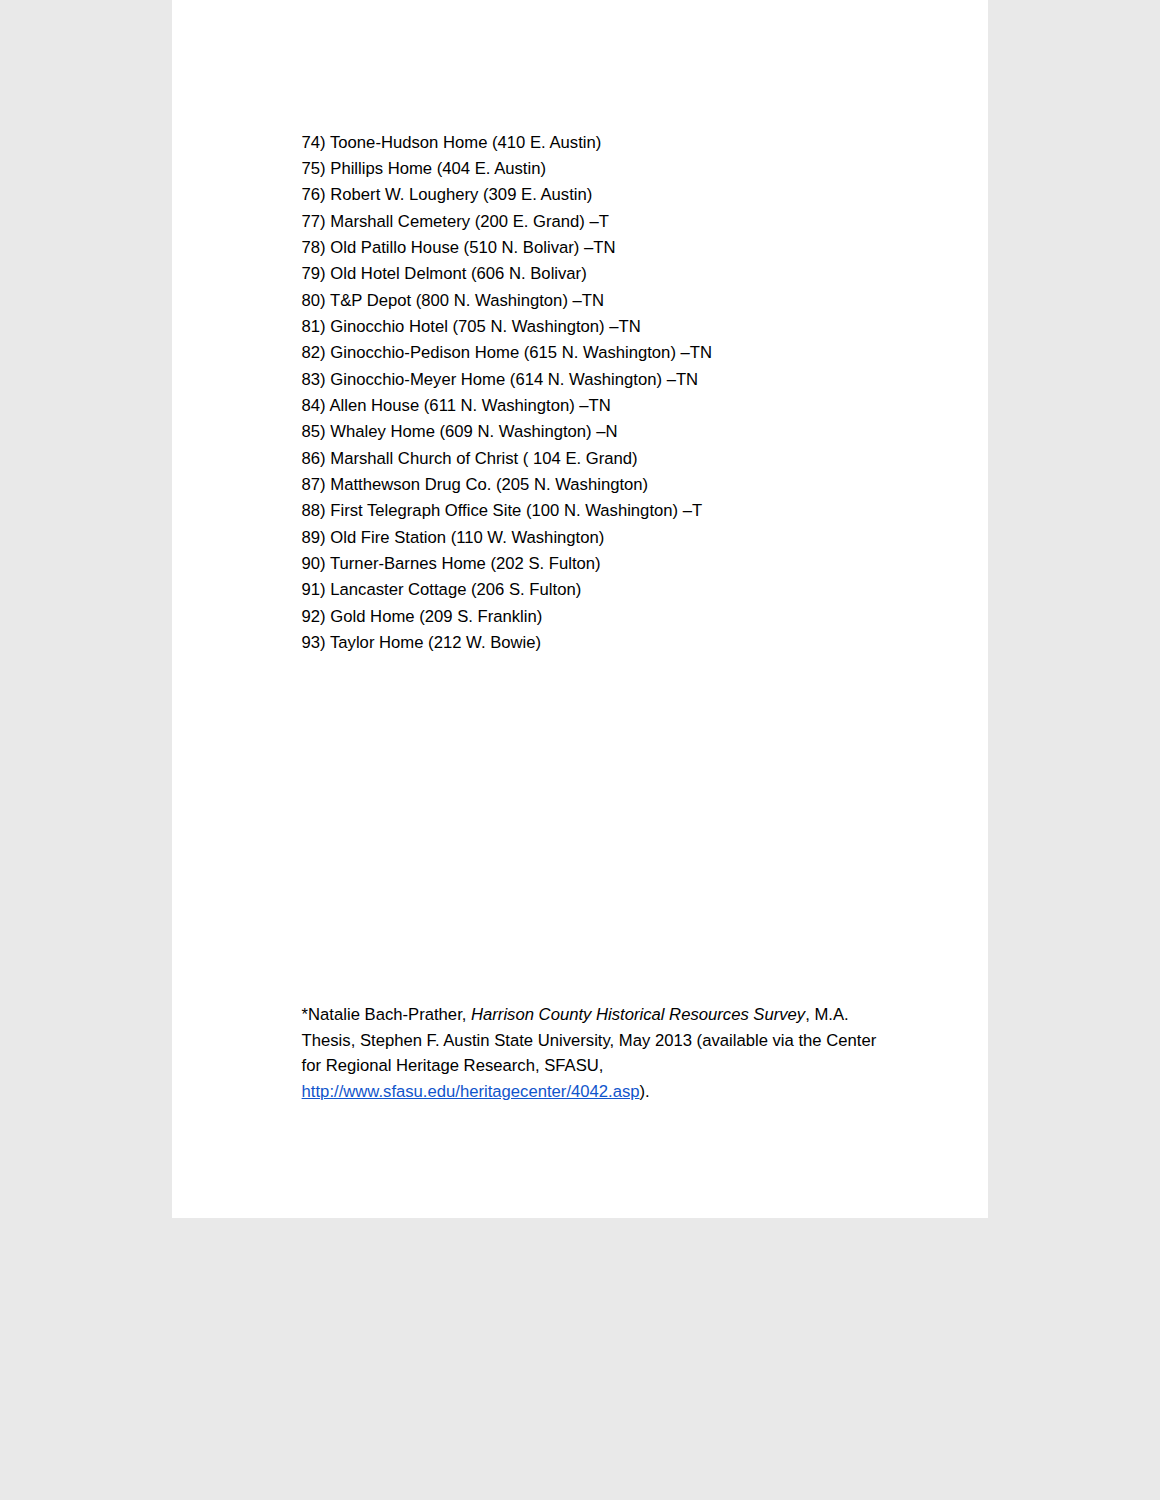74) Toone-Hudson Home (410 E. Austin)
75) Phillips Home (404 E. Austin)
76) Robert W. Loughery (309 E. Austin)
77) Marshall Cemetery (200 E. Grand) –T
78) Old Patillo House (510 N. Bolivar) –TN
79) Old Hotel Delmont (606 N. Bolivar)
80) T&P Depot (800 N. Washington) –TN
81) Ginocchio Hotel (705 N. Washington) –TN
82) Ginocchio-Pedison Home (615 N. Washington) –TN
83) Ginocchio-Meyer Home (614 N. Washington) –TN
84) Allen House (611 N. Washington) –TN
85) Whaley Home (609 N. Washington) –N
86) Marshall Church of Christ ( 104 E. Grand)
87) Matthewson Drug Co. (205 N. Washington)
88) First Telegraph Office Site (100 N. Washington) –T
89) Old Fire Station (110 W. Washington)
90) Turner-Barnes Home (202 S. Fulton)
91) Lancaster Cottage (206 S. Fulton)
92) Gold Home (209 S. Franklin)
93) Taylor Home (212 W. Bowie)
*Natalie Bach-Prather, Harrison County Historical Resources Survey, M.A. Thesis, Stephen F. Austin State University, May 2013 (available via the Center for Regional Heritage Research, SFASU, http://www.sfasu.edu/heritagecenter/4042.asp).